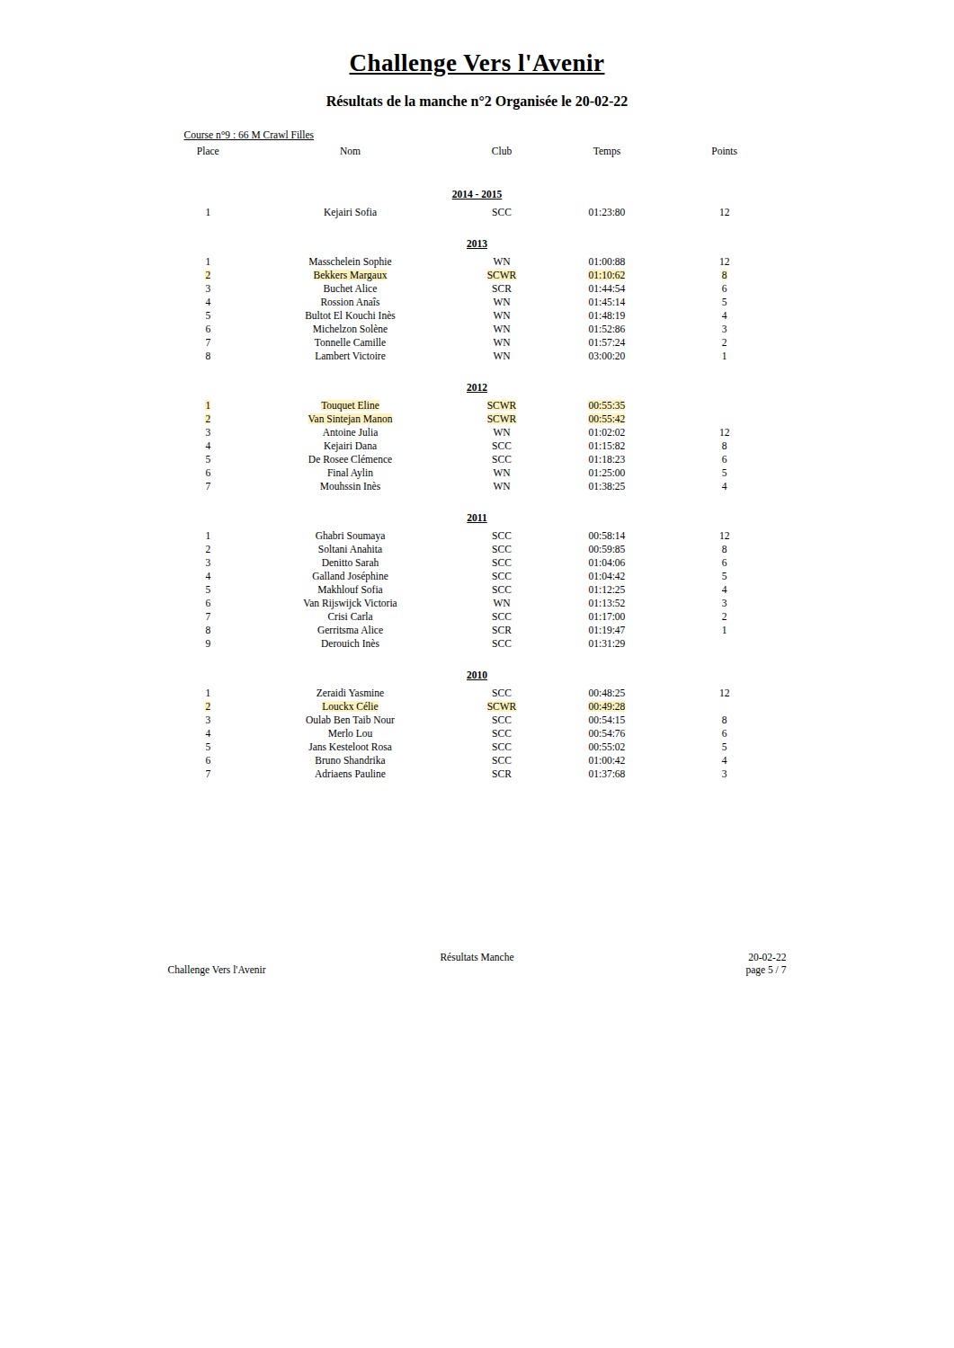Challenge Vers l'Avenir
Résultats de la manche n°2 Organisée le 20-02-22
Course n°9 : 66 M Crawl Filles
| Place | Nom | Club | Temps | Points |
| --- | --- | --- | --- | --- |
| 2014 - 2015 |
| 1 | Kejairi Sofia | SCC | 01:23:80 | 12 |
| 2013 |
| 1 | Masschelein Sophie | WN | 01:00:88 | 12 |
| 2 | Bekkers Margaux | SCWR | 01:10:62 | 8 |
| 3 | Buchet Alice | SCR | 01:44:54 | 6 |
| 4 | Rossion Anaîs | WN | 01:45:14 | 5 |
| 5 | Bultot El Kouchi Inès | WN | 01:48:19 | 4 |
| 6 | Michelzon Solène | WN | 01:52:86 | 3 |
| 7 | Tonnelle Camille | WN | 01:57:24 | 2 |
| 8 | Lambert Victoire | WN | 03:00:20 | 1 |
| 2012 |
| 1 | Touquet Eline | SCWR | 00:55:35 | |
| 2 | Van Sintejan Manon | SCWR | 00:55:42 | |
| 3 | Antoine Julia | WN | 01:02:02 | 12 |
| 4 | Kejairi Dana | SCC | 01:15:82 | 8 |
| 5 | De Rosee Clémence | SCC | 01:18:23 | 6 |
| 6 | Final Aylin | WN | 01:25:00 | 5 |
| 7 | Mouhssin Inès | WN | 01:38:25 | 4 |
| 2011 |
| 1 | Ghabri Soumaya | SCC | 00:58:14 | 12 |
| 2 | Soltani Anahita | SCC | 00:59:85 | 8 |
| 3 | Denitto Sarah | SCC | 01:04:06 | 6 |
| 4 | Galland Joséphine | SCC | 01:04:42 | 5 |
| 5 | Makhlouf Sofia | SCC | 01:12:25 | 4 |
| 6 | Van Rijswijck Victoria | WN | 01:13:52 | 3 |
| 7 | Crisi Carla | SCC | 01:17:00 | 2 |
| 8 | Gerritsma Alice | SCR | 01:19:47 | 1 |
| 9 | Derouich Inès | SCC | 01:31:29 | |
| 2010 |
| 1 | Zeraidi Yasmine | SCC | 00:48:25 | 12 |
| 2 | Louckx Célie | SCWR | 00:49:28 | |
| 3 | Oulab Ben Taib Nour | SCC | 00:54:15 | 8 |
| 4 | Merlo Lou | SCC | 00:54:76 | 6 |
| 5 | Jans Kesteloot Rosa | SCC | 00:55:02 | 5 |
| 6 | Bruno Shandrika | SCC | 01:00:42 | 4 |
| 7 | Adriaens Pauline | SCR | 01:37:68 | 3 |
Résultats Manche
20-02-22
Challenge Vers l'Avenir
page 5 / 7